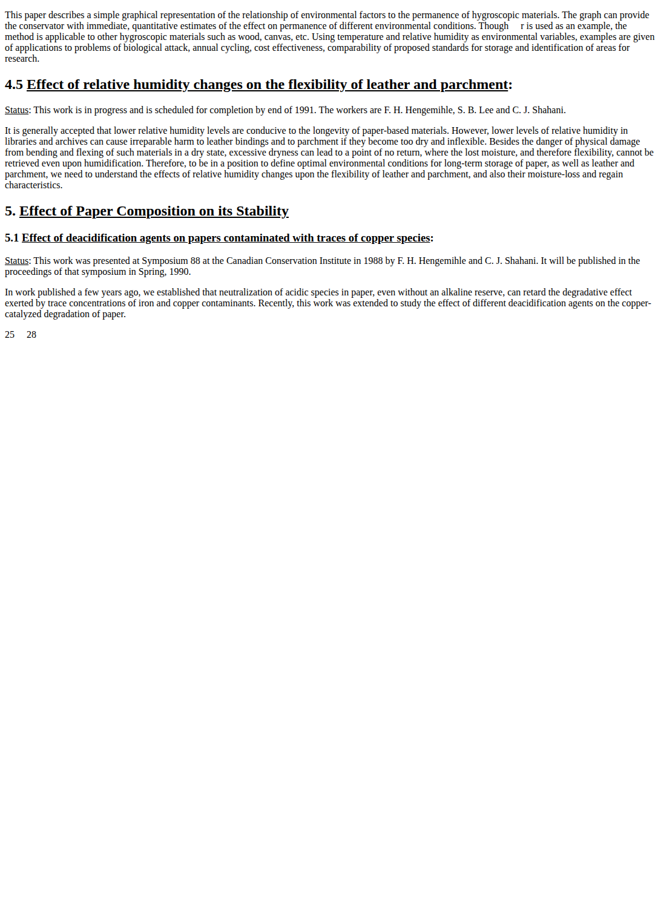This paper describes a simple graphical representation of the relationship of environmental factors to the permanence of hygroscopic materials. The graph can provide the conservator with immediate, quantitative estimates of the effect on permanence of different environmental conditions. Though r is used as an example, the method is applicable to other hygroscopic materials such as wood, canvas, etc. Using temperature and relative humidity as environmental variables, examples are given of applications to problems of biological attack, annual cycling, cost effectiveness, comparability of proposed standards for storage and identification of areas for research.
4.5 Effect of relative humidity changes on the flexibility of leather and parchment:
Status: This work is in progress and is scheduled for completion by end of 1991. The workers are F. H. Hengemihle, S. B. Lee and C. J. Shahani.
It is generally accepted that lower relative humidity levels are conducive to the longevity of paper-based materials. However, lower levels of relative humidity in libraries and archives can cause irreparable harm to leather bindings and to parchment if they become too dry and inflexible. Besides the danger of physical damage from bending and flexing of such materials in a dry state, excessive dryness can lead to a point of no return, where the lost moisture, and therefore flexibility, cannot be retrieved even upon humidification. Therefore, to be in a position to define optimal environmental conditions for long-term storage of paper, as well as leather and parchment, we need to understand the effects of relative humidity changes upon the flexibility of leather and parchment, and also their moisture-loss and regain characteristics.
5. Effect of Paper Composition on its Stability
5.1 Effect of deacidification agents on papers contaminated with traces of copper species:
Status: This work was presented at Symposium 88 at the Canadian Conservation Institute in 1988 by F. H. Hengemihle and C. J. Shahani. It will be published in the proceedings of that symposium in Spring, 1990.
In work published a few years ago, we established that neutralization of acidic species in paper, even without an alkaline reserve, can retard the degradative effect exerted by trace concentrations of iron and copper contaminants. Recently, this work was extended to study the effect of different deacidification agents on the copper-catalyzed degradation of paper.
25 28